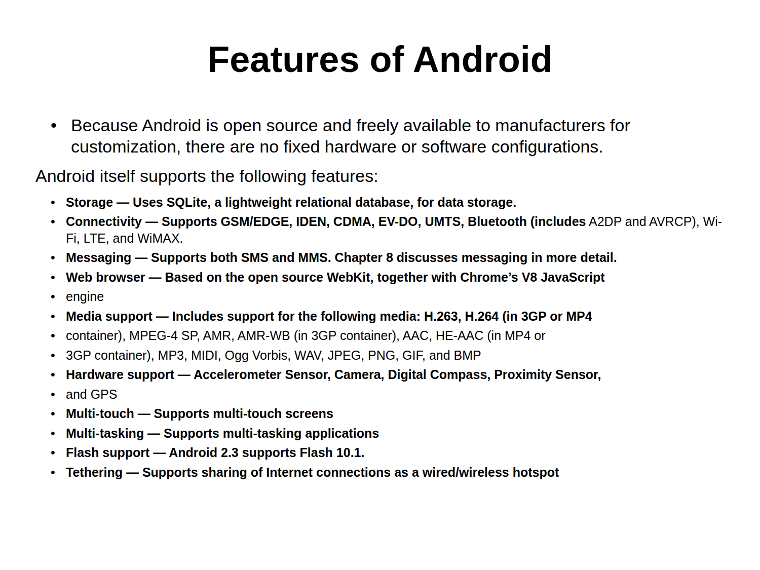Features of Android
Because Android is open source and freely available to manufacturers for customization, there are no fixed hardware or software configurations.
Android itself supports the following features:
Storage — Uses SQLite, a lightweight relational database, for data storage.
Connectivity — Supports GSM/EDGE, IDEN, CDMA, EV-DO, UMTS, Bluetooth (includes A2DP and AVRCP), Wi-Fi, LTE, and WiMAX.
Messaging — Supports both SMS and MMS. Chapter 8 discusses messaging in more detail.
Web browser — Based on the open source WebKit, together with Chrome’s V8 JavaScript
engine
Media support — Includes support for the following media: H.263, H.264 (in 3GP or MP4
container), MPEG-4 SP, AMR, AMR-WB (in 3GP container), AAC, HE-AAC (in MP4 or
3GP container), MP3, MIDI, Ogg Vorbis, WAV, JPEG, PNG, GIF, and BMP
Hardware support — Accelerometer Sensor, Camera, Digital Compass, Proximity Sensor,
and GPS
Multi-touch — Supports multi-touch screens
Multi-tasking — Supports multi-tasking applications
Flash support — Android 2.3 supports Flash 10.1.
Tethering — Supports sharing of Internet connections as a wired/wireless hotspot